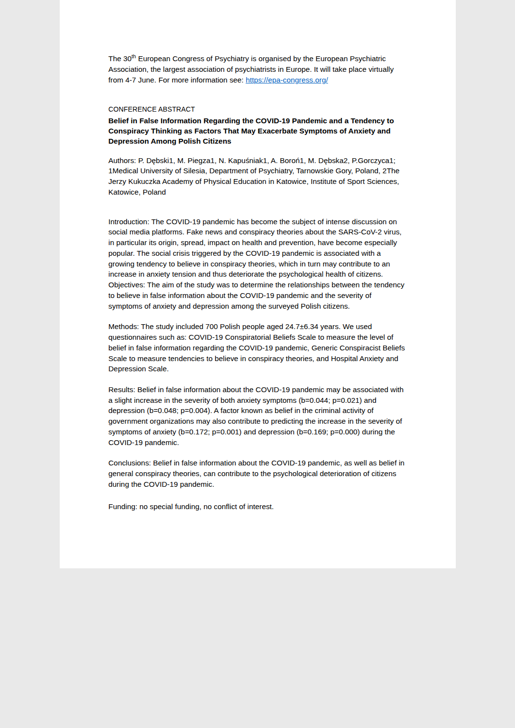The 30th European Congress of Psychiatry is organised by the European Psychiatric Association, the largest association of psychiatrists in Europe. It will take place virtually from 4-7 June. For more information see: https://epa-congress.org/
CONFERENCE ABSTRACT
Belief in False Information Regarding the COVID-19 Pandemic and a Tendency to Conspiracy Thinking as Factors That May Exacerbate Symptoms of Anxiety and Depression Among Polish Citizens
Authors: P. Dębski1, M. Piegza1, N. Kapuśniak1, A. Boroń1, M. Dębska2, P.Gorczyca1; 1Medical University of Silesia, Department of Psychiatry, Tarnowskie Gory, Poland, 2The Jerzy Kukuczka Academy of Physical Education in Katowice, Institute of Sport Sciences, Katowice, Poland
Introduction: The COVID-19 pandemic has become the subject of intense discussion on social media platforms. Fake news and conspiracy theories about the SARS-CoV-2 virus, in particular its origin, spread, impact on health and prevention, have become especially popular. The social crisis triggered by the COVID-19 pandemic is associated with a growing tendency to believe in conspiracy theories, which in turn may contribute to an increase in anxiety tension and thus deteriorate the psychological health of citizens. Objectives: The aim of the study was to determine the relationships between the tendency to believe in false information about the COVID-19 pandemic and the severity of symptoms of anxiety and depression among the surveyed Polish citizens.
Methods: The study included 700 Polish people aged 24.7±6.34 years. We used questionnaires such as: COVID-19 Conspiratorial Beliefs Scale to measure the level of belief in false information regarding the COVID-19 pandemic, Generic Conspiracist Beliefs Scale to measure tendencies to believe in conspiracy theories, and Hospital Anxiety and Depression Scale.
Results: Belief in false information about the COVID-19 pandemic may be associated with a slight increase in the severity of both anxiety symptoms (b=0.044; p=0.021) and depression (b=0.048; p=0.004). A factor known as belief in the criminal activity of government organizations may also contribute to predicting the increase in the severity of symptoms of anxiety (b=0.172; p=0.001) and depression (b=0.169; p=0.000) during the COVID-19 pandemic.
Conclusions: Belief in false information about the COVID-19 pandemic, as well as belief in general conspiracy theories, can contribute to the psychological deterioration of citizens during the COVID-19 pandemic.
Funding: no special funding, no conflict of interest.